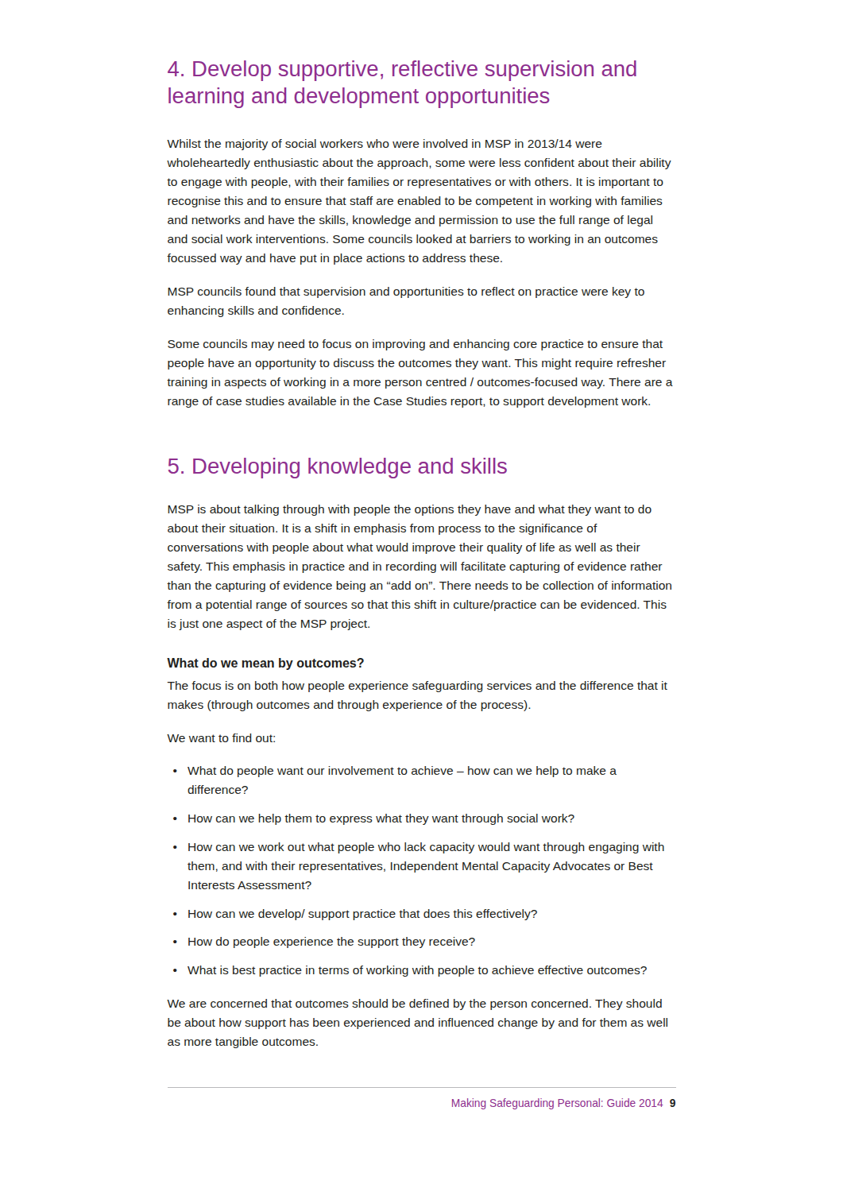4. Develop supportive, reflective supervision and learning and development opportunities
Whilst the majority of social workers who were involved in MSP in 2013/14 were wholeheartedly enthusiastic about the approach, some were less confident about their ability to engage with people, with their families or representatives or with others. It is important to recognise this and to ensure that staff are enabled to be competent in working with families and networks and have the skills, knowledge and permission to use the full range of legal and social work interventions. Some councils looked at barriers to working in an outcomes focussed way and have put in place actions to address these.
MSP councils found that supervision and opportunities to reflect on practice were key to enhancing skills and confidence.
Some councils may need to focus on improving and enhancing core practice to ensure that people have an opportunity to discuss the outcomes they want. This might require refresher training in aspects of working in a more person centred / outcomes-focused way. There are a range of case studies available in the Case Studies report, to support development work.
5. Developing knowledge and skills
MSP is about talking through with people the options they have and what they want to do about their situation. It is a shift in emphasis from process to the significance of conversations with people about what would improve their quality of life as well as their safety. This emphasis in practice and in recording will facilitate capturing of evidence rather than the capturing of evidence being an “add on”. There needs to be collection of information from a potential range of sources so that this shift in culture/practice can be evidenced. This is just one aspect of the MSP project.
What do we mean by outcomes?
The focus is on both how people experience safeguarding services and the difference that it makes (through outcomes and through experience of the process).
We want to find out:
What do people want our involvement to achieve – how can we help to make a difference?
How can we help them to express what they want through social work?
How can we work out what people who lack capacity would want through engaging with them, and with their representatives, Independent Mental Capacity Advocates or Best Interests Assessment?
How can we develop/ support practice that does this effectively?
How do people experience the support they receive?
What is best practice in terms of working with people to achieve effective outcomes?
We are concerned that outcomes should be defined by the person concerned. They should be about how support has been experienced and influenced change by and for them as well as more tangible outcomes.
Making Safeguarding Personal: Guide 20149